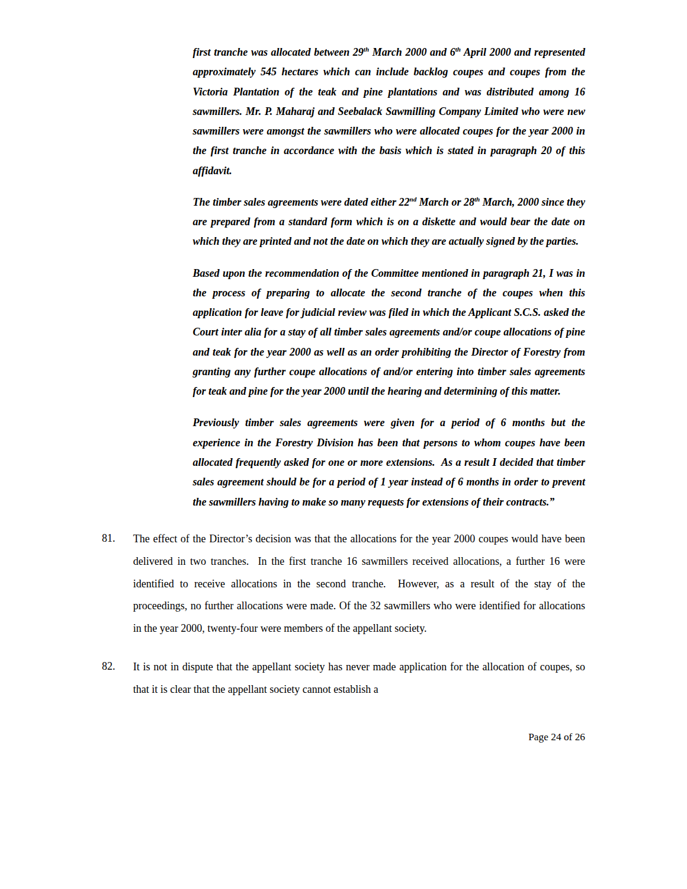first tranche was allocated between 29th March 2000 and 6th April 2000 and represented approximately 545 hectares which can include backlog coupes and coupes from the Victoria Plantation of the teak and pine plantations and was distributed among 16 sawmillers. Mr. P. Maharaj and Seebalack Sawmilling Company Limited who were new sawmillers were amongst the sawmillers who were allocated coupes for the year 2000 in the first tranche in accordance with the basis which is stated in paragraph 20 of this affidavit.
The timber sales agreements were dated either 22nd March or 28th March, 2000 since they are prepared from a standard form which is on a diskette and would bear the date on which they are printed and not the date on which they are actually signed by the parties.
Based upon the recommendation of the Committee mentioned in paragraph 21, I was in the process of preparing to allocate the second tranche of the coupes when this application for leave for judicial review was filed in which the Applicant S.C.S. asked the Court inter alia for a stay of all timber sales agreements and/or coupe allocations of pine and teak for the year 2000 as well as an order prohibiting the Director of Forestry from granting any further coupe allocations of and/or entering into timber sales agreements for teak and pine for the year 2000 until the hearing and determining of this matter.
Previously timber sales agreements were given for a period of 6 months but the experience in the Forestry Division has been that persons to whom coupes have been allocated frequently asked for one or more extensions. As a result I decided that timber sales agreement should be for a period of 1 year instead of 6 months in order to prevent the sawmillers having to make so many requests for extensions of their contracts.”
81.
The effect of the Director’s decision was that the allocations for the year 2000 coupes would have been delivered in two tranches. In the first tranche 16 sawmillers received allocations, a further 16 were identified to receive allocations in the second tranche. However, as a result of the stay of the proceedings, no further allocations were made. Of the 32 sawmillers who were identified for allocations in the year 2000, twenty-four were members of the appellant society.
82.
It is not in dispute that the appellant society has never made application for the allocation of coupes, so that it is clear that the appellant society cannot establish a
Page 24 of 26